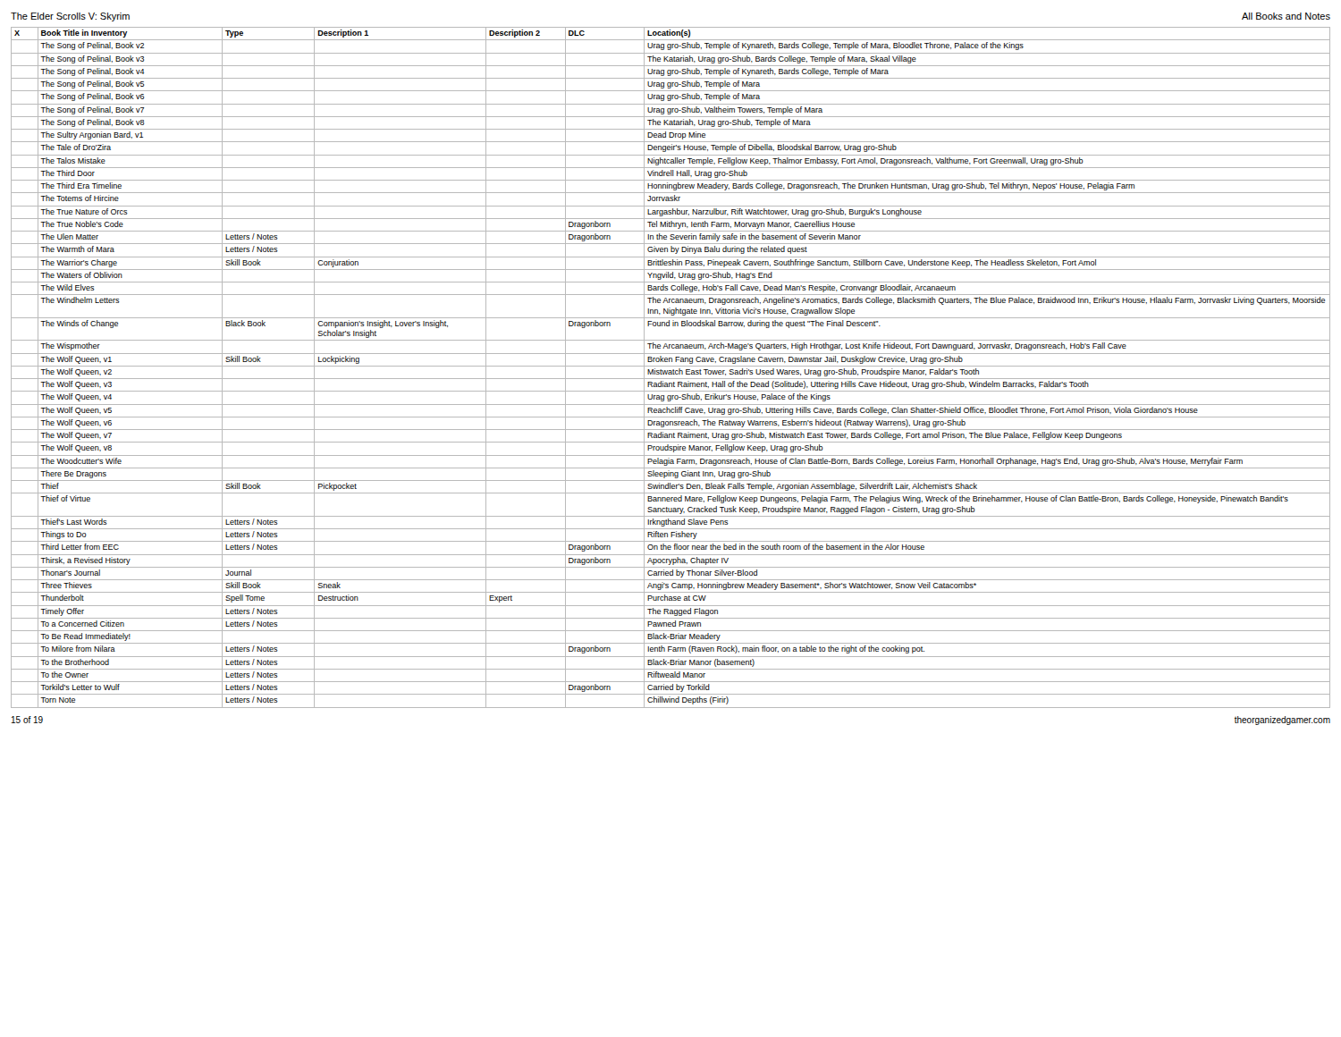The Elder Scrolls V: Skyrim
All Books and Notes
| X | Book Title in Inventory | Type | Description 1 | Description 2 | DLC | Location(s) |
| --- | --- | --- | --- | --- | --- | --- |
| | The Song of Pelinal, Book v2 | | | | | Urag gro-Shub, Temple of Kynareth, Bards College, Temple of Mara, Bloodlet Throne, Palace of the Kings |
| | The Song of Pelinal, Book v3 | | | | | The Katariah, Urag gro-Shub, Bards College, Temple of Mara, Skaal Village |
| | The Song of Pelinal, Book v4 | | | | | Urag gro-Shub, Temple of Kynareth, Bards College, Temple of Mara |
| | The Song of Pelinal, Book v5 | | | | | Urag gro-Shub, Temple of Mara |
| | The Song of Pelinal, Book v6 | | | | | Urag gro-Shub, Temple of Mara |
| | The Song of Pelinal, Book v7 | | | | | Urag gro-Shub, Valtheim Towers, Temple of Mara |
| | The Song of Pelinal, Book v8 | | | | | The Katariah, Urag gro-Shub, Temple of Mara |
| | The Sultry Argonian Bard, v1 | | | | | Dead Drop Mine |
| | The Tale of Dro'Zira | | | | | Dengeir's House, Temple of Dibella, Bloodskal Barrow, Urag gro-Shub |
| | The Talos Mistake | | | | | Nightcaller Temple, Fellglow Keep, Thalmor Embassy, Fort Amol, Dragonsreach, Valthume, Fort Greenwall, Urag gro-Shub |
| | The Third Door | | | | | Vindrell Hall, Urag gro-Shub |
| | The Third Era Timeline | | | | | Honningbrew Meadery, Bards College, Dragonsreach, The Drunken Huntsman, Urag gro-Shub, Tel Mithryn, Nepos' House, Pelagia Farm |
| | The Totems of Hircine | | | | | Jorrvaskr |
| | The True Nature of Orcs | | | | | Largashbur, Narzulbur, Rift Watchtower, Urag gro-Shub, Burguk's Longhouse |
| | The True Noble's Code | | | | Dragonborn | Tel Mithryn, Ienth Farm, Morvayn Manor, Caerellius House |
| | The Ulen Matter | Letters / Notes | | | Dragonborn | In the Severin family safe in the basement of Severin Manor |
| | The Warmth of Mara | Letters / Notes | | | | Given by Dinya Balu during the related quest |
| | The Warrior's Charge | Skill Book | Conjuration | | | Brittleshin Pass, Pinepeak Cavern, Southfringe Sanctum, Stillborn Cave, Understone Keep, The Headless Skeleton, Fort Amol |
| | The Waters of Oblivion | | | | | Yngvild, Urag gro-Shub, Hag's End |
| | The Wild Elves | | | | | Bards College, Hob's Fall Cave, Dead Man's Respite, Cronvangr Bloodlair, Arcanaeum |
| | The Windhelm Letters | | | | | The Arcanaeum, Dragonsreach, Angeline's Aromatics, Bards College, Blacksmith Quarters, The Blue Palace, Braidwood Inn, Erikur's House, Hlaalu Farm, Jorrvaskr Living Quarters, Moorside Inn, Nightgate Inn, Vittoria Vici's House, Cragwallow Slope |
| | The Winds of Change | Black Book | Companion's Insight, Lover's Insight, Scholar's Insight | | Dragonborn | Found in Bloodskal Barrow, during the quest "The Final Descent". |
| | The Wispmother | | | | | The Arcanaeum, Arch-Mage's Quarters, High Hrothgar, Lost Knife Hideout, Fort Dawnguard, Jorrvaskr, Dragonsreach, Hob's Fall Cave |
| | The Wolf Queen, v1 | Skill Book | Lockpicking | | | Broken Fang Cave, Cragslane Cavern, Dawnstar Jail, Duskglow Crevice, Urag gro-Shub |
| | The Wolf Queen, v2 | | | | | Mistwatch East Tower, Sadri's Used Wares, Urag gro-Shub, Proudspire Manor, Faldar's Tooth |
| | The Wolf Queen, v3 | | | | | Radiant Raiment, Hall of the Dead (Solitude), Uttering Hills Cave Hideout, Urag gro-Shub, Windelm Barracks, Faldar's Tooth |
| | The Wolf Queen, v4 | | | | | Urag gro-Shub, Erikur's House, Palace of the Kings |
| | The Wolf Queen, v5 | | | | | Reachcliff Cave, Urag gro-Shub, Uttering Hills Cave, Bards College, Clan Shatter-Shield Office, Bloodlet Throne, Fort Amol Prison, Viola Giordano's House |
| | The Wolf Queen, v6 | | | | | Dragonsreach, The Ratway Warrens, Esbern's hideout (Ratway Warrens), Urag gro-Shub |
| | The Wolf Queen, v7 | | | | | Radiant Raiment, Urag gro-Shub, Mistwatch East Tower, Bards College, Fort amol Prison, The Blue Palace, Fellglow Keep Dungeons |
| | The Wolf Queen, v8 | | | | | Proudspire Manor, Fellglow Keep, Urag gro-Shub |
| | The Woodcutter's Wife | | | | | Pelagia Farm, Dragonsreach, House of Clan Battle-Born, Bards College, Loreius Farm, Honorhall Orphanage, Hag's End, Urag gro-Shub, Alva's House, Merryfair Farm |
| | There Be Dragons | | | | | Sleeping Giant Inn, Urag gro-Shub |
| | Thief | Skill Book | Pickpocket | | | Swindler's Den, Bleak Falls Temple, Argonian Assemblage, Silverdrift Lair, Alchemist's Shack |
| | Thief of Virtue | | | | | Bannered Mare, Fellglow Keep Dungeons, Pelagia Farm, The Pelagius Wing, Wreck of the Brinehammer, House of Clan Battle-Bron, Bards College, Honeyside, Pinewatch Bandit's Sanctuary, Cracked Tusk Keep, Proudspire Manor, Ragged Flagon - Cistern, Urag gro-Shub |
| | Thief's Last Words | Letters / Notes | | | | Irkngthand Slave Pens |
| | Things to Do | Letters / Notes | | | | Riften Fishery |
| | Third Letter from EEC | Letters / Notes | | | Dragonborn | On the floor near the bed in the south room of the basement in the Alor House |
| | Thirsk, a Revised History | | | | Dragonborn | Apocrypha, Chapter IV |
| | Thonar's Journal | Journal | | | | Carried by Thonar Silver-Blood |
| | Three Thieves | Skill Book | Sneak | | | Angi's Camp, Honningbrew Meadery Basement*, Shor's Watchtower, Snow Veil Catacombs* |
| | Thunderbolt | Spell Tome | Destruction | Expert | | Purchase at CW |
| | Timely Offer | Letters / Notes | | | | The Ragged Flagon |
| | To a Concerned Citizen | Letters / Notes | | | | Pawned Prawn |
| | To Be Read Immediately! | | | | | Black-Briar Meadery |
| | To Milore from Nilara | Letters / Notes | | | Dragonborn | Ienth Farm (Raven Rock), main floor, on a table to the right of the cooking pot. |
| | To the Brotherhood | Letters / Notes | | | | Black-Briar Manor (basement) |
| | To the Owner | Letters / Notes | | | | Riftweald Manor |
| | Torkild's Letter to Wulf | Letters / Notes | | | Dragonborn | Carried by Torkild |
| | Torn Note | Letters / Notes | | | | Chillwind Depths (Firir) |
15 of 19
theorganizedgamer.com